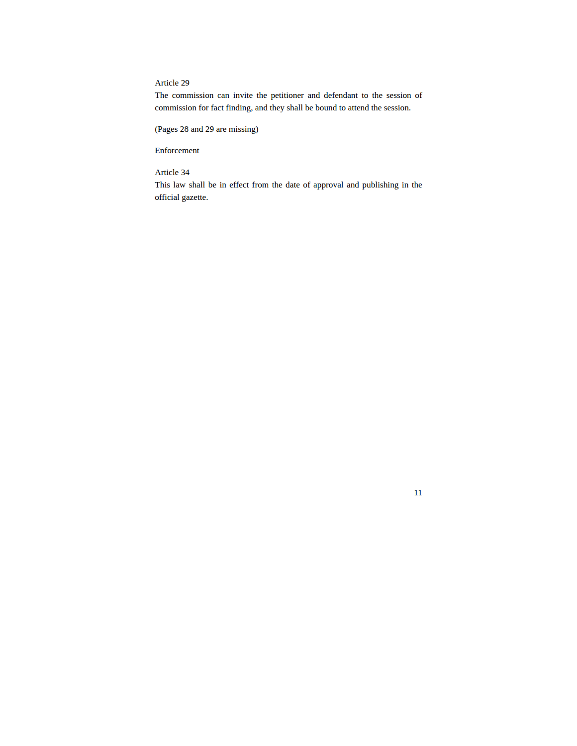Article 29
The commission can invite the petitioner and defendant to the session of commission for fact finding, and they shall be bound to attend the session.
(Pages 28 and 29 are missing)
Enforcement
Article 34
This law shall be in effect from the date of approval and publishing in the official gazette.
11